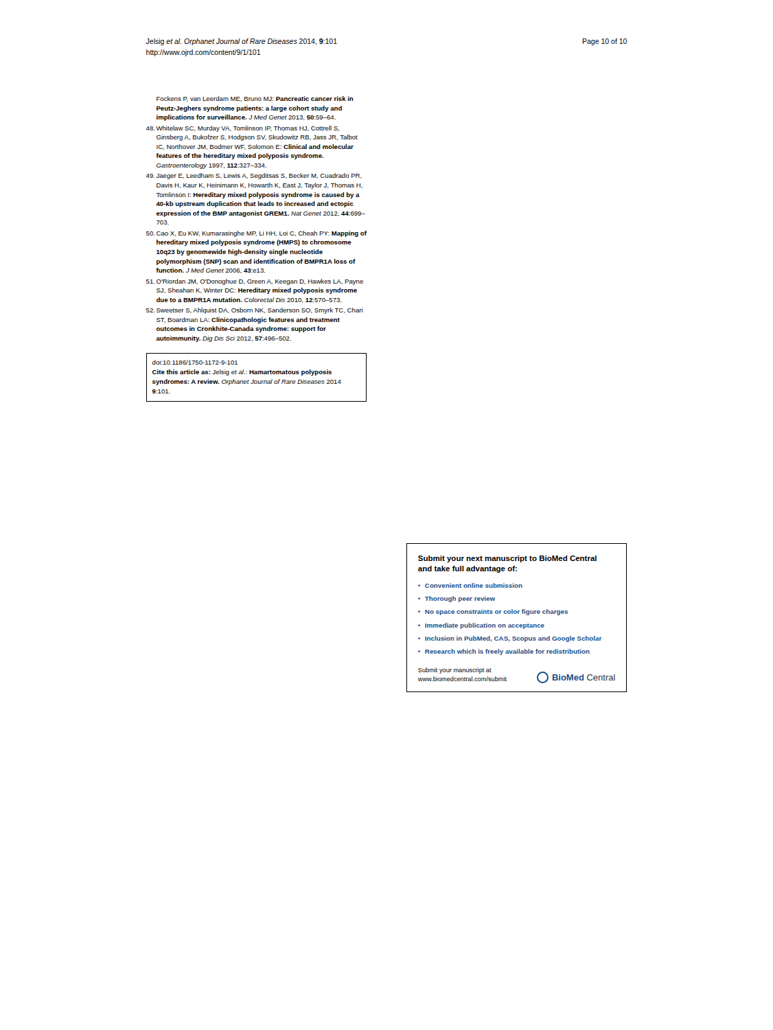Jelsig et al. Orphanet Journal of Rare Diseases 2014, 9:101 http://www.ojrd.com/content/9/1/101
Page 10 of 10
Fockens P, van Leerdam ME, Bruno MJ: Pancreatic cancer risk in Peutz-Jeghers syndrome patients: a large cohort study and implications for surveillance. J Med Genet 2013, 50:59–64.
48. Whitelaw SC, Murday VA, Tomlinson IP, Thomas HJ, Cottrell S, Ginsberg A, Bukofzer S, Hodgson SV, Skudowitz RB, Jass JR, Talbot IC, Northover JM, Bodmer WF, Solomon E: Clinical and molecular features of the hereditary mixed polyposis syndrome. Gastroenterology 1997, 112:327–334.
49. Jaeger E, Leedham S, Lewis A, Segditsas S, Becker M, Cuadrado PR, Davis H, Kaur K, Heinimann K, Howarth K, East J, Taylor J, Thomas H, Tomlinson I: Hereditary mixed polyposis syndrome is caused by a 40-kb upstream duplication that leads to increased and ectopic expression of the BMP antagonist GREM1. Nat Genet 2012, 44:699–703.
50. Cao X, Eu KW, Kumarasinghe MP, Li HH, Loi C, Cheah PY: Mapping of hereditary mixed polyposis syndrome (HMPS) to chromosome 10q23 by genomewide high-density single nucleotide polymorphism (SNP) scan and identification of BMPR1A loss of function. J Med Genet 2006, 43:e13.
51. O'Riordan JM, O'Donoghue D, Green A, Keegan D, Hawkes LA, Payne SJ, Sheahan K, Winter DC: Hereditary mixed polyposis syndrome due to a BMPR1A mutation. Colorectal Dis 2010, 12:570–573.
52. Sweetser S, Ahlquist DA, Osborn NK, Sanderson SO, Smyrk TC, Chari ST, Boardman LA: Clinicopathologic features and treatment outcomes in Cronkhite-Canada syndrome: support for autoimmunity. Dig Dis Sci 2012, 57:496–502.
doi:10.1186/1750-1172-9-101
Cite this article as: Jelsig et al.: Hamartomatous polyposis syndromes: A review. Orphanet Journal of Rare Diseases 2014 9:101.
Submit your next manuscript to BioMed Central
and take full advantage of:
Convenient online submission
Thorough peer review
No space constraints or color figure charges
Immediate publication on acceptance
Inclusion in PubMed, CAS, Scopus and Google Scholar
Research which is freely available for redistribution
Submit your manuscript at
www.biomedcentral.com/submit
Bio Med Central